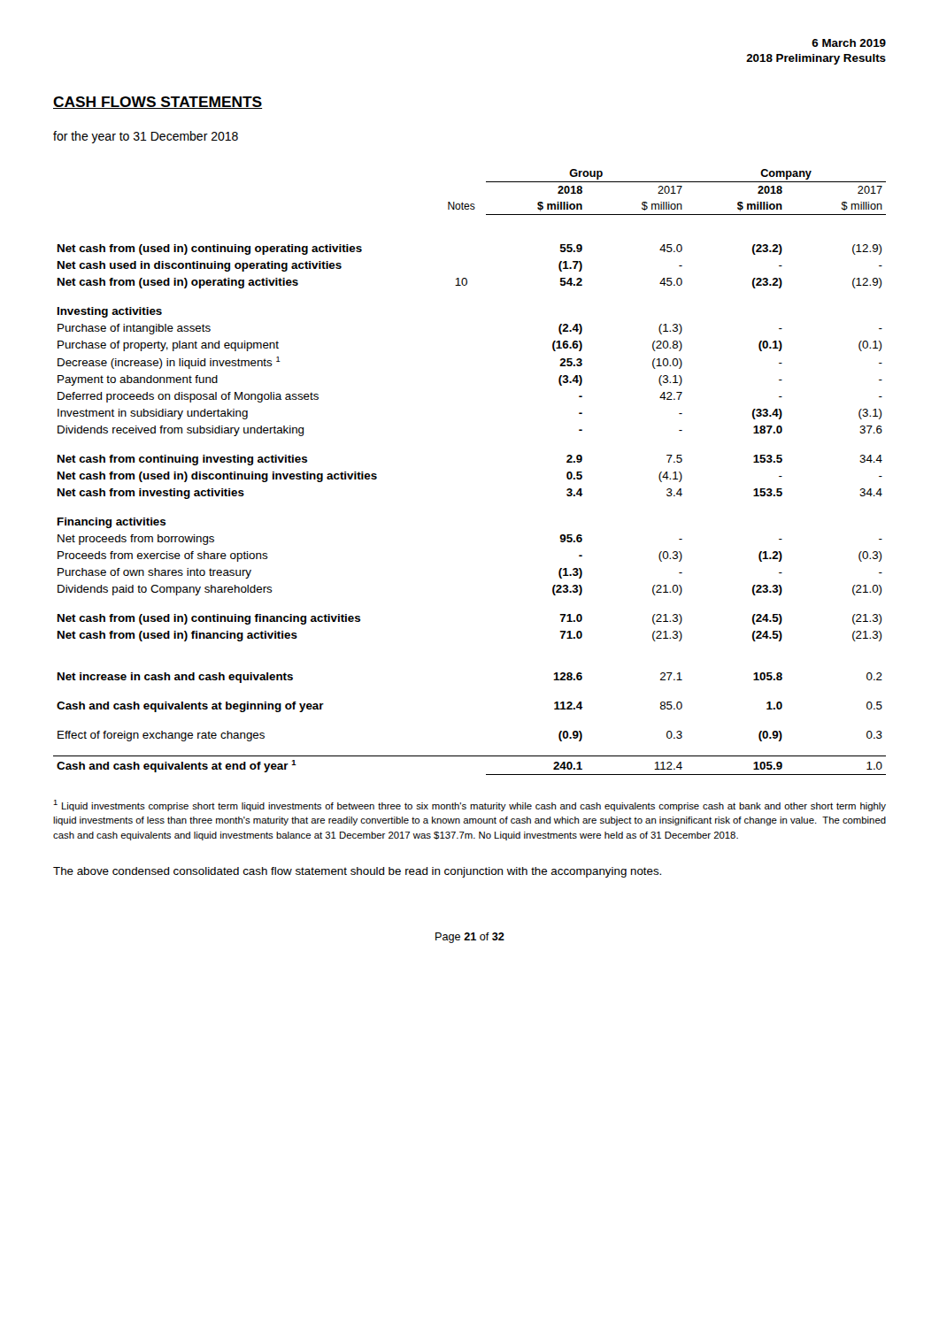6 March 2019
2018 Preliminary Results
CASH FLOWS STATEMENTS
for the year to 31 December 2018
| | | Group | Company |
| | | 2018 | 2017 | 2018 | 2017 |
| | Notes | $ million | $ million | $ million | $ million |
| Net cash from (used in) continuing operating activities | | 55.9 | 45.0 | (23.2) | (12.9) |
| Net cash used in discontinuing operating activities | | (1.7) | - | - | - |
| Net cash from (used in) operating activities | 10 | 54.2 | 45.0 | (23.2) | (12.9) |
| Investing activities | | | | | |
| Purchase of intangible assets | | (2.4) | (1.3) | - | - |
| Purchase of property, plant and equipment | | (16.6) | (20.8) | (0.1) | (0.1) |
| Decrease (increase) in liquid investments 1 | | 25.3 | (10.0) | - | - |
| Payment to abandonment fund | | (3.4) | (3.1) | - | - |
| Deferred proceeds on disposal of Mongolia assets | | - | 42.7 | - | - |
| Investment in subsidiary undertaking | | - | - | (33.4) | (3.1) |
| Dividends received from subsidiary undertaking | | - | - | 187.0 | 37.6 |
| Net cash from continuing investing activities | | 2.9 | 7.5 | 153.5 | 34.4 |
| Net cash from (used in) discontinuing investing activities | | 0.5 | (4.1) | - | - |
| Net cash from investing activities | | 3.4 | 3.4 | 153.5 | 34.4 |
| Financing activities | | | | | |
| Net proceeds from borrowings | | 95.6 | - | - | - |
| Proceeds from exercise of share options | | - | (0.3) | (1.2) | (0.3) |
| Purchase of own shares into treasury | | (1.3) | - | - | - |
| Dividends paid to Company shareholders | | (23.3) | (21.0) | (23.3) | (21.0) |
| Net cash from (used in) continuing financing activities | | 71.0 | (21.3) | (24.5) | (21.3) |
| Net cash from (used in) financing activities | | 71.0 | (21.3) | (24.5) | (21.3) |
| Net increase in cash and cash equivalents | | 128.6 | 27.1 | 105.8 | 0.2 |
| Cash and cash equivalents at beginning of year | | 112.4 | 85.0 | 1.0 | 0.5 |
| Effect of foreign exchange rate changes | | (0.9) | 0.3 | (0.9) | 0.3 |
| Cash and cash equivalents at end of year 1 | | 240.1 | 112.4 | 105.9 | 1.0 |
1 Liquid investments comprise short term liquid investments of between three to six month's maturity while cash and cash equivalents comprise cash at bank and other short term highly liquid investments of less than three month's maturity that are readily convertible to a known amount of cash and which are subject to an insignificant risk of change in value. The combined cash and cash equivalents and liquid investments balance at 31 December 2017 was $137.7m. No Liquid investments were held as of 31 December 2018.
The above condensed consolidated cash flow statement should be read in conjunction with the accompanying notes.
Page 21 of 32